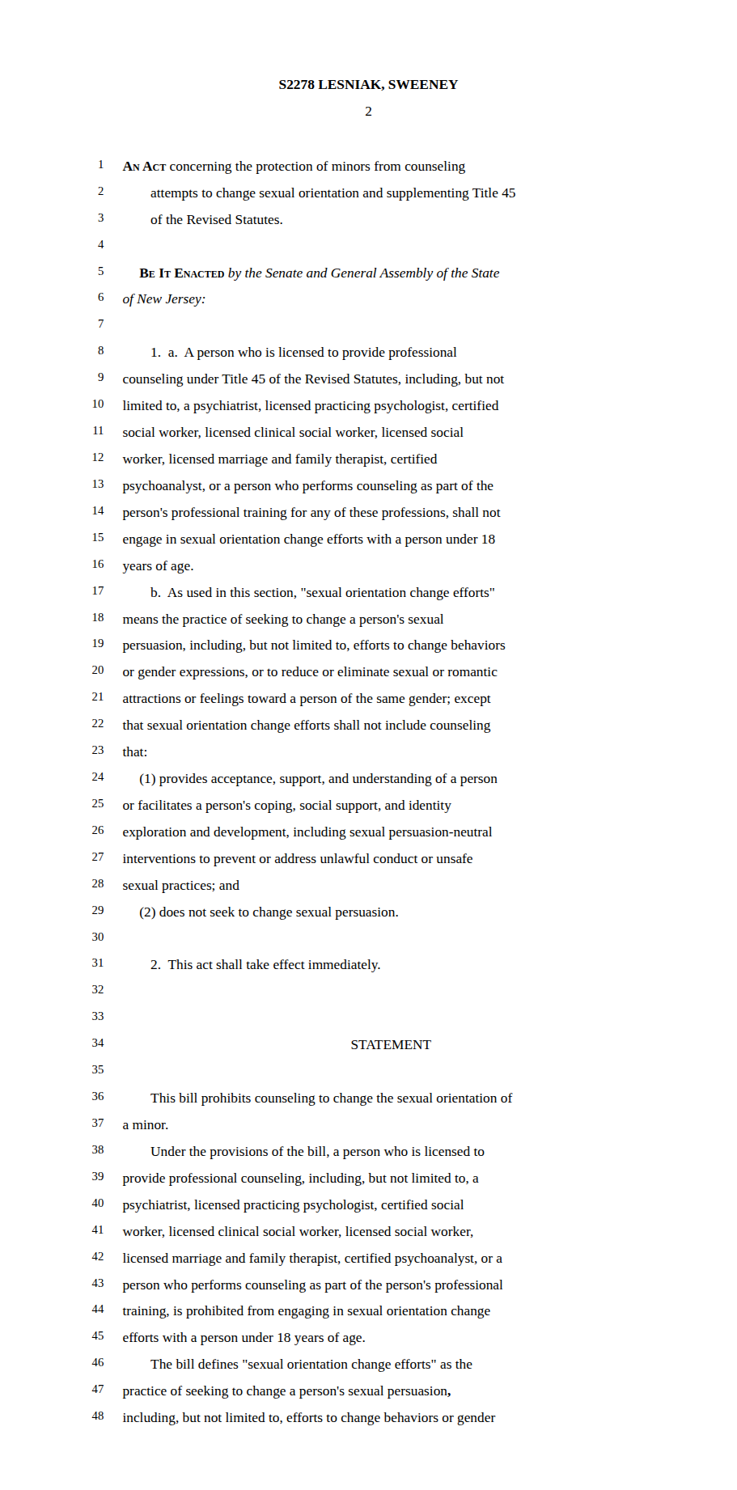S2278 LESNIAK, SWEENEY
2
An Act concerning the protection of minors from counseling
attempts to change sexual orientation and supplementing Title 45
of the Revised Statutes.
Be It Enacted by the Senate and General Assembly of the State
of New Jersey:
1. a. A person who is licensed to provide professional
counseling under Title 45 of the Revised Statutes, including, but not
limited to, a psychiatrist, licensed practicing psychologist, certified
social worker, licensed clinical social worker, licensed social
worker, licensed marriage and family therapist, certified
psychoanalyst, or a person who performs counseling as part of the
person's professional training for any of these professions, shall not
engage in sexual orientation change efforts with a person under 18
years of age.
b. As used in this section, "sexual orientation change efforts"
means the practice of seeking to change a person's sexual
persuasion, including, but not limited to, efforts to change behaviors
or gender expressions, or to reduce or eliminate sexual or romantic
attractions or feelings toward a person of the same gender; except
that sexual orientation change efforts shall not include counseling
that:
(1) provides acceptance, support, and understanding of a person
or facilitates a person's coping, social support, and identity
exploration and development, including sexual persuasion-neutral
interventions to prevent or address unlawful conduct or unsafe
sexual practices; and
(2) does not seek to change sexual persuasion.
2. This act shall take effect immediately.
STATEMENT
This bill prohibits counseling to change the sexual orientation of
a minor.
Under the provisions of the bill, a person who is licensed to
provide professional counseling, including, but not limited to, a
psychiatrist, licensed practicing psychologist, certified social
worker, licensed clinical social worker, licensed social worker,
licensed marriage and family therapist, certified psychoanalyst, or a
person who performs counseling as part of the person's professional
training, is prohibited from engaging in sexual orientation change
efforts with a person under 18 years of age.
The bill defines "sexual orientation change efforts" as the
practice of seeking to change a person's sexual persuasion,
including, but not limited to, efforts to change behaviors or gender